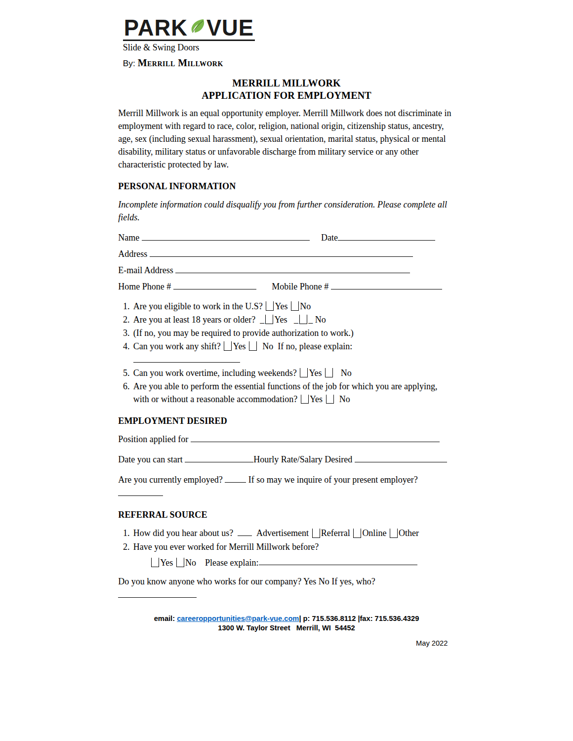PARK VUE
Slide & Swing Doors
By: Merrill Millwork
MERRILL MILLWORK
APPLICATION FOR EMPLOYMENT
Merrill Millwork is an equal opportunity employer. Merrill Millwork does not discriminate in employment with regard to race, color, religion, national origin, citizenship status, ancestry, age, sex (including sexual harassment), sexual orientation, marital status, physical or mental disability, military status or unfavorable discharge from military service or any other characteristic protected by law.
PERSONAL INFORMATION
Incomplete information could disqualify you from further consideration. Please complete all fields.
Name Date
Address
E-mail Address
Home Phone # Mobile Phone #
Are you eligible to work in the U.S? Yes No
Are you at least 18 years or older? _ Yes _ _ No
(If no, you may be required to provide authorization to work.)
Can you work any shift? Yes No If no, please explain:
Can you work overtime, including weekends? Yes No
Are you able to perform the essential functions of the job for which you are applying, with or without a reasonable accommodation? Yes No
EMPLOYMENT DESIRED
Position applied for
Date you can start Hourly Rate/Salary Desired
Are you currently employed? If so may we inquire of your present employer?
REFERRAL SOURCE
How did you hear about us? Advertisement Referral Online Other
Have you ever worked for Merrill Millwork before?
Yes No Please explain:
Do you know anyone who works for our company? Yes No If yes, who?
email: careeropportunities@park-vue.com| p: 715.536.8112 |fax: 715.536.4329
1300 W. Taylor Street Merrill, WI 54452
May 2022